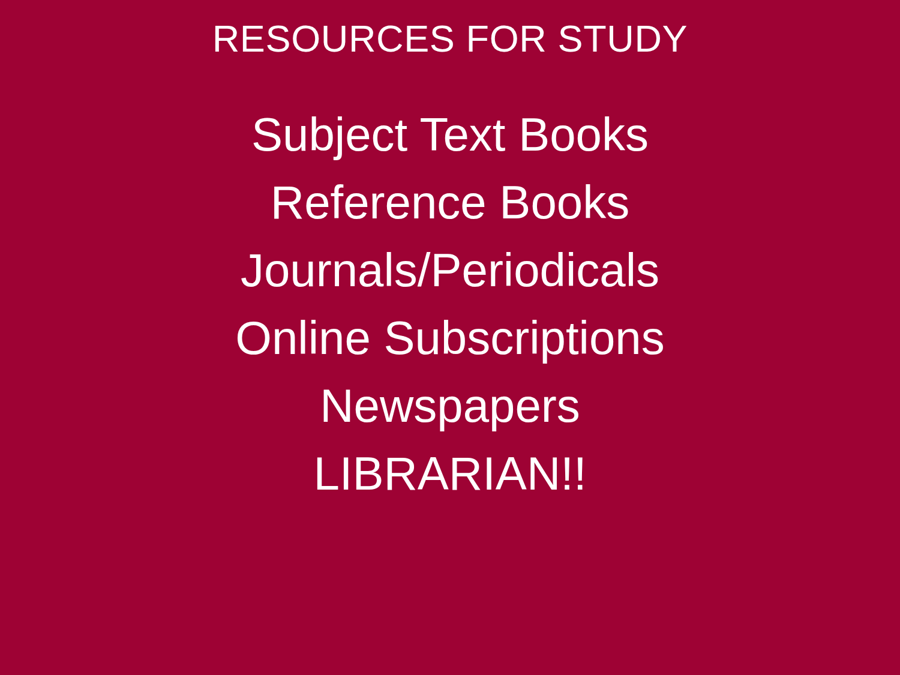RESOURCES FOR STUDY
Subject Text Books
Reference Books
Journals/Periodicals
Online Subscriptions
Newspapers
LIBRARIAN!!